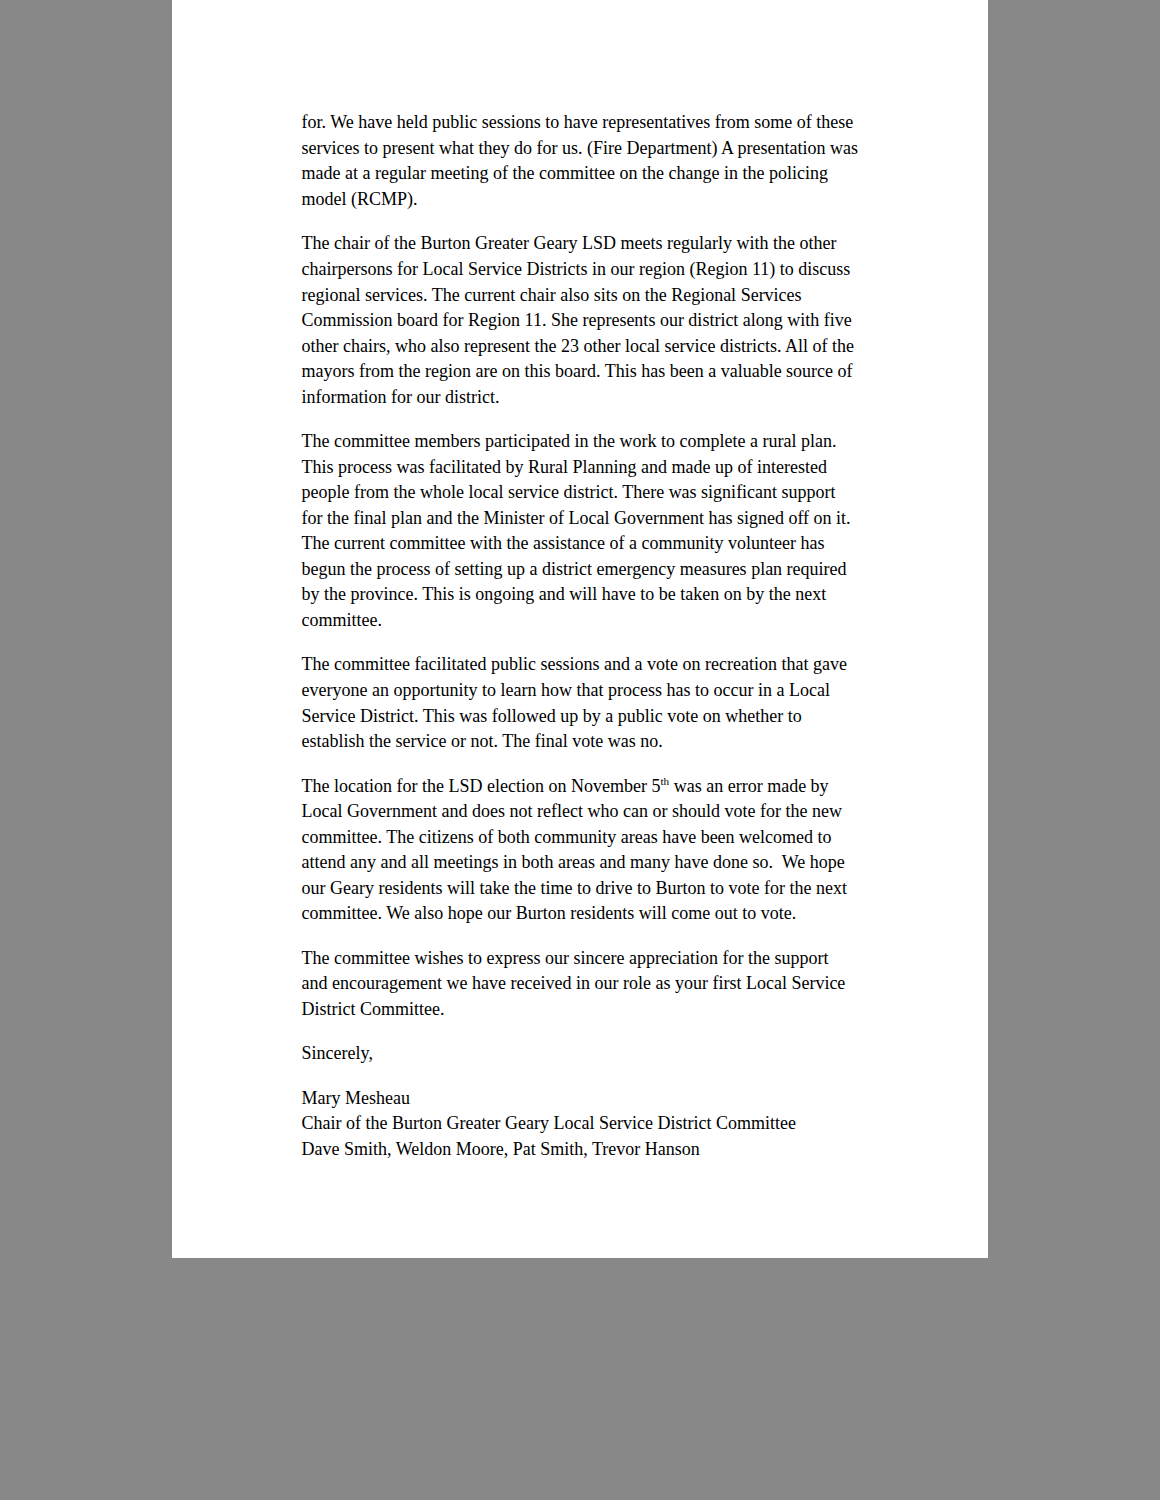for. We have held public sessions to have representatives from some of these services to present what they do for us. (Fire Department) A presentation was made at a regular meeting of the committee on the change in the policing model (RCMP).
The chair of the Burton Greater Geary LSD meets regularly with the other chairpersons for Local Service Districts in our region (Region 11) to discuss regional services. The current chair also sits on the Regional Services Commission board for Region 11. She represents our district along with five other chairs, who also represent the 23 other local service districts. All of the mayors from the region are on this board. This has been a valuable source of information for our district.
The committee members participated in the work to complete a rural plan. This process was facilitated by Rural Planning and made up of interested people from the whole local service district. There was significant support for the final plan and the Minister of Local Government has signed off on it.
The current committee with the assistance of a community volunteer has begun the process of setting up a district emergency measures plan required by the province. This is ongoing and will have to be taken on by the next committee.
The committee facilitated public sessions and a vote on recreation that gave everyone an opportunity to learn how that process has to occur in a Local Service District. This was followed up by a public vote on whether to establish the service or not. The final vote was no.
The location for the LSD election on November 5th was an error made by Local Government and does not reflect who can or should vote for the new committee. The citizens of both community areas have been welcomed to attend any and all meetings in both areas and many have done so. We hope our Geary residents will take the time to drive to Burton to vote for the next committee. We also hope our Burton residents will come out to vote.
The committee wishes to express our sincere appreciation for the support and encouragement we have received in our role as your first Local Service District Committee.
Sincerely,
Mary Mesheau
Chair of the Burton Greater Geary Local Service District Committee
Dave Smith, Weldon Moore, Pat Smith, Trevor Hanson